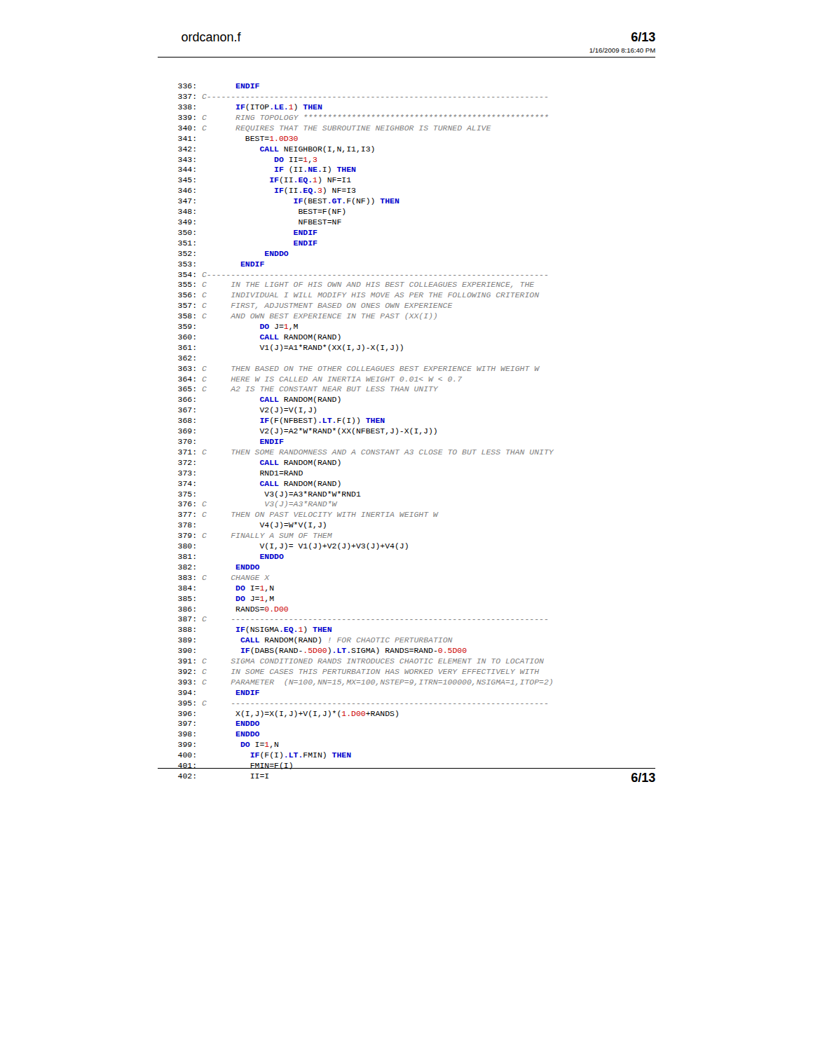ordcanon.f
6/13
1/16/2009 8:16:40 PM
336: ENDIF 337: C----------------------------------------------------------------------- 338: IF(ITOP.LE. 1) THEN 339: C RING TOPOLOGY *************************************************** 340: C REQUIRES THAT THE SUBROUTINE NEIGHBOR IS TURNED ALIVE 341: BEST=1.0D30 342: CALL NEIGHBOR(I,N,I1,I3) 343: DO II=1,3 344: IF (II.NE. I) THEN 345: IF(II.EQ. 1) NF=I1 346: IF(II.EQ. 3) NF=I3 347: IF(BEST.GT. F(NF)) THEN 348: BEST=F(NF) 349: NFBEST=NF 350: ENDIF 351: ENDIF 352: ENDDO 353: ENDIF 354: C----------------------------------------------------------------------- 355: C IN THE LIGHT OF HIS OWN AND HIS BEST COLLEAGUES EXPERIENCE, THE 356: C INDIVIDUAL I WILL MODIFY HIS MOVE AS PER THE FOLLOWING CRITERION 357: C FIRST, ADJUSTMENT BASED ON ONES OWN EXPERIENCE 358: C AND OWN BEST EXPERIENCE IN THE PAST (XX(I)) 359: DO J=1,M 360: CALL RANDOM(RAND) 361: V1(J)=A1*RAND*(XX(I,J)-X(I,J)) 362: 363: C THEN BASED ON THE OTHER COLLEAGUES BEST EXPERIENCE WITH WEIGHT W 364: C HERE W IS CALLED AN INERTIA WEIGHT 0.01< W < 0.7 365: C A2 IS THE CONSTANT NEAR BUT LESS THAN UNITY 366: CALL RANDOM(RAND) 367: V2(J)=V(I,J) 368: IF(F(NFBEST).LT. F(I)) THEN 369: V2(J)=A2*W*RAND*(XX(NFBEST,J)-X(I,J)) 370: ENDIF 371: C THEN SOME RANDOMNESS AND A CONSTANT A3 CLOSE TO BUT LESS THAN UNITY 372: CALL RANDOM(RAND) 373: RND1=RAND 374: CALL RANDOM(RAND) 375: V3(J)=A3*RAND*W*RND1 376: C V3(J)=A3*RAND*W 377: C THEN ON PAST VELOCITY WITH INERTIA WEIGHT W 378: V4(J)=W*V(I,J) 379: C FINALLY A SUM OF THEM 380: V(I,J)= V1(J)+V2(J)+V3(J)+V4(J) 381: ENDDO 382: ENDDO 383: C CHANGE X 384: DO I=1,N 385: DO J=1,M 386: RANDS=0.D00 387: C ------------------------------------------------------------------ 388: IF(NSIGMA.EQ. 1) THEN 389: CALL RANDOM(RAND) ! FOR CHAOTIC PERTURBATION 390: IF(DABS(RAND-.5D00).LT. SIGMA) RANDS=RAND-0.5D00 391: C SIGMA CONDITIONED RANDS INTRODUCES CHAOTIC ELEMENT IN TO LOCATION 392: C IN SOME CASES THIS PERTURBATION HAS WORKED VERY EFFECTIVELY WITH 393: C PARAMETER (N=100,NN=15,MX=100,NSTEP=9,ITRN=100000,NSIGMA=1,ITOP=2) 394: ENDIF 395: C ------------------------------------------------------------------ 396: X(I,J)=X(I,J)+V(I,J)*(1.D00+RANDS) 397: ENDDO 398: ENDDO 399: DO I=1,N 400: IF(F(I).LT. FMIN) THEN 401: FMIN=F(I) 402: II=I
6/13